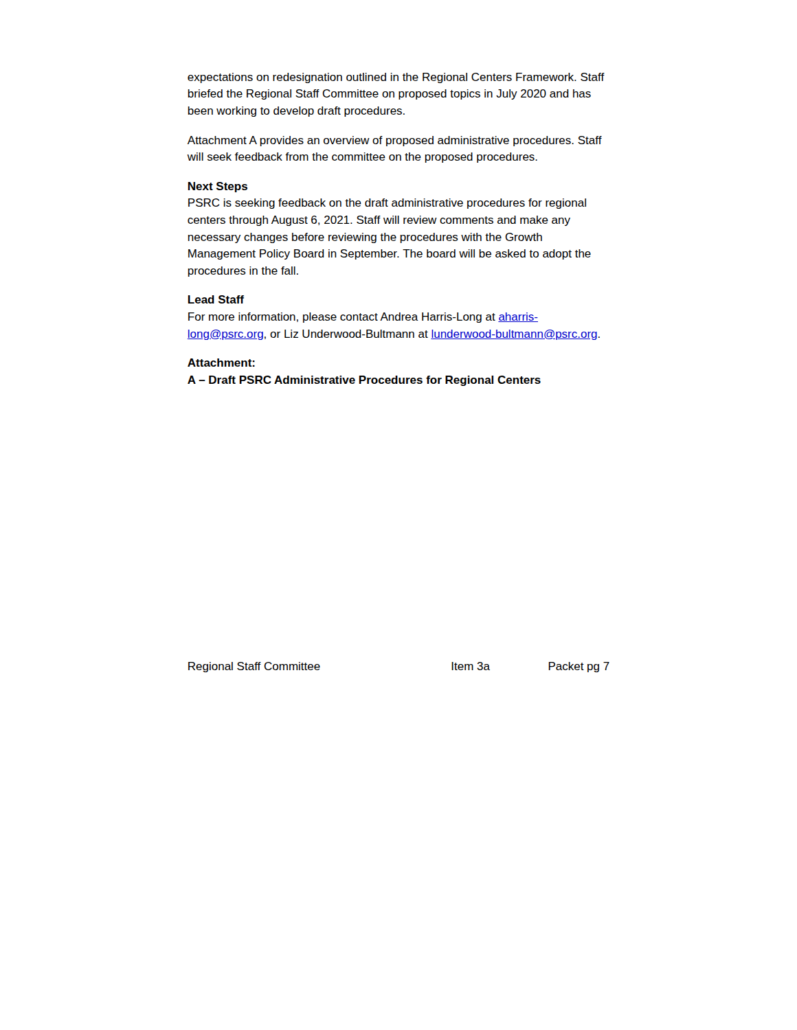expectations on redesignation outlined in the Regional Centers Framework. Staff briefed the Regional Staff Committee on proposed topics in July 2020 and has been working to develop draft procedures.
Attachment A provides an overview of proposed administrative procedures. Staff will seek feedback from the committee on the proposed procedures.
Next Steps
PSRC is seeking feedback on the draft administrative procedures for regional centers through August 6, 2021. Staff will review comments and make any necessary changes before reviewing the procedures with the Growth Management Policy Board in September. The board will be asked to adopt the procedures in the fall.
Lead Staff
For more information, please contact Andrea Harris-Long at aharris-long@psrc.org, or Liz Underwood-Bultmann at lunderwood-bultmann@psrc.org.
Attachment:
A – Draft PSRC Administrative Procedures for Regional Centers
Regional Staff Committee
Item 3a
Packet pg 7